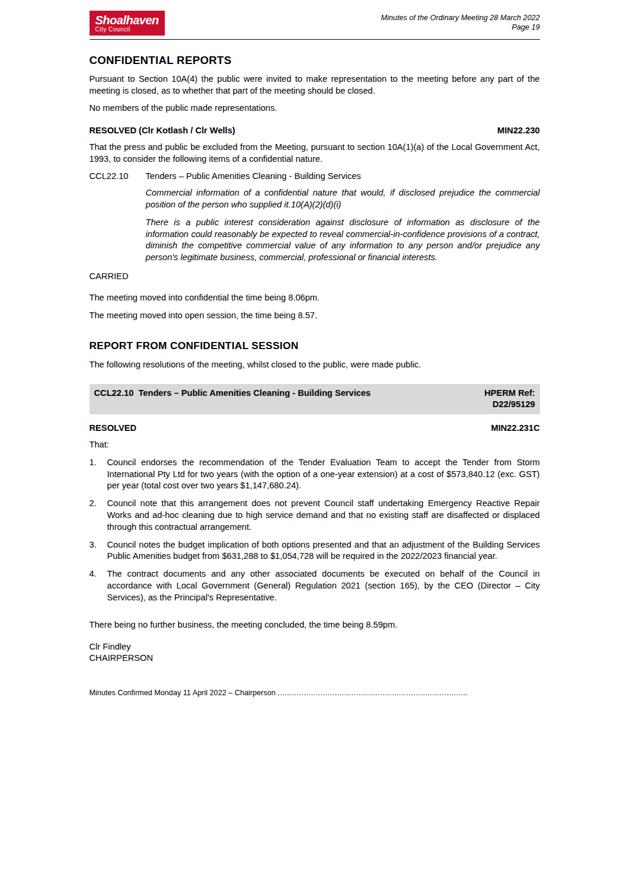ShoalhavenCity Council
Minutes of the Ordinary Meeting 28 March 2022
Page 19
CONFIDENTIAL REPORTS
Pursuant to Section 10A(4) the public were invited to make representation to the meeting before any part of the meeting is closed, as to whether that part of the meeting should be closed.
No members of the public made representations.
RESOLVED (Clr Kotlash / Clr Wells) MIN22.230
That the press and public be excluded from the Meeting, pursuant to section 10A(1)(a) of the Local Government Act, 1993, to consider the following items of a confidential nature.
CCL22.10
Tenders – Public Amenities Cleaning - Building Services
Commercial information of a confidential nature that would, if disclosed prejudice the commercial position of the person who supplied it.10(A)(2)(d)(i)
There is a public interest consideration against disclosure of information as disclosure of the information could reasonably be expected to reveal commercial-in-confidence provisions of a contract, diminish the competitive commercial value of any information to any person and/or prejudice any person's legitimate business, commercial, professional or financial interests.
CARRIED
The meeting moved into confidential the time being 8.06pm.
The meeting moved into open session, the time being 8.57.
REPORT FROM CONFIDENTIAL SESSION
The following resolutions of the meeting, whilst closed to the public, were made public.
CCL22.10 Tenders – Public Amenities Cleaning - Building Services
HPERM Ref:
D22/95129
RESOLVED MIN22.231C
That:
Council endorses the recommendation of the Tender Evaluation Team to accept the Tender from Storm International Pty Ltd for two years (with the option of a one-year extension) at a cost of $573,840.12 (exc. GST) per year (total cost over two years $1,147,680.24).
Council note that this arrangement does not prevent Council staff undertaking Emergency Reactive Repair Works and ad-hoc cleaning due to high service demand and that no existing staff are disaffected or displaced through this contractual arrangement.
Council notes the budget implication of both options presented and that an adjustment of the Building Services Public Amenities budget from $631,288 to $1,054,728 will be required in the 2022/2023 financial year.
The contract documents and any other associated documents be executed on behalf of the Council in accordance with Local Government (General) Regulation 2021 (section 165), by the CEO (Director – City Services), as the Principal's Representative.
There being no further business, the meeting concluded, the time being 8.59pm.
Clr Findley
CHAIRPERSON
Minutes Confirmed Monday 11 April 2022 – Chairperson ................................................................................